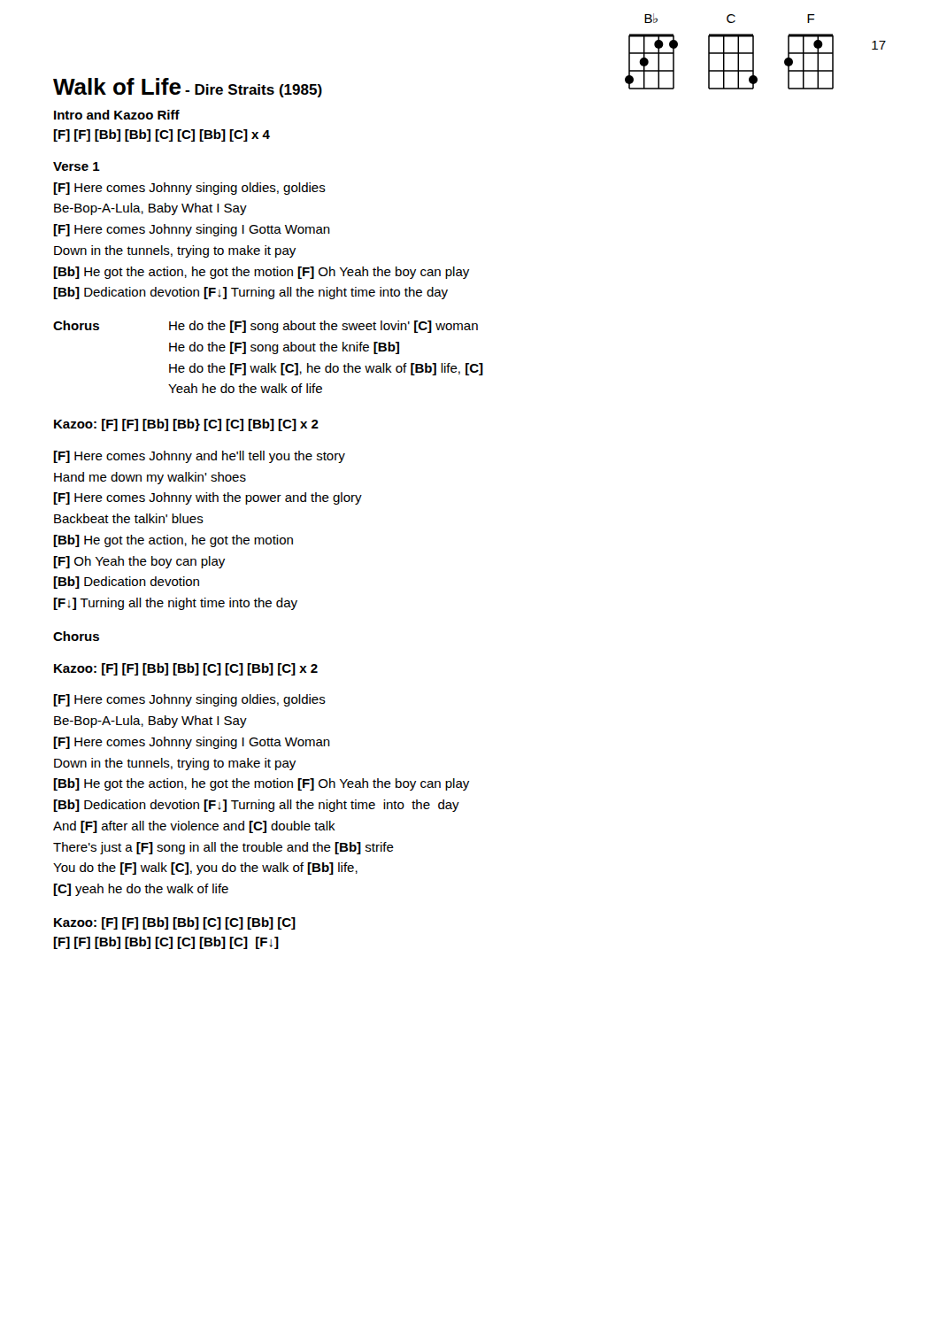17
| B♭ | C | F |
Walk of Life
- Dire Straits (1985)
Intro and Kazoo Riff
[F] [F] [Bb] [Bb] [C] [C] [Bb] [C] x 4
Verse 1
[F] Here comes Johnny singing oldies, goldies
Be-Bop-A-Lula, Baby What I Say
[F] Here comes Johnny singing I Gotta Woman
Down in the tunnels, trying to make it pay
[Bb] He got the action, he got the motion [F] Oh Yeah the boy can play
[Bb] Dedication devotion [F↓] Turning all the night time into the day
Chorus
He do the [F] song about the sweet lovin' [C] woman
He do the [F] song about the knife [Bb]
He do the [F] walk [C], he do the walk of [Bb] life, [C]
Yeah he do the walk of life
Kazoo: [F] [F] [Bb] [Bb} [C] [C] [Bb] [C] x 2
[F] Here comes Johnny and he'll tell you the story
Hand me down my walkin' shoes
[F] Here comes Johnny with the power and the glory
Backbeat the talkin' blues
[Bb] He got the action, he got the motion
[F] Oh Yeah the boy can play
[Bb] Dedication devotion
[F↓] Turning all the night time into the day
Chorus
Kazoo: [F] [F] [Bb] [Bb] [C] [C] [Bb] [C] x 2
[F] Here comes Johnny singing oldies, goldies
Be-Bop-A-Lula, Baby What I Say
[F] Here comes Johnny singing I Gotta Woman
Down in the tunnels, trying to make it pay
[Bb] He got the action, he got the motion [F] Oh Yeah the boy can play
[Bb] Dedication devotion [F↓] Turning all the night time into the day
And [F] after all the violence and [C] double talk
There's just a [F] song in all the trouble and the [Bb] strife
You do the [F] walk [C], you do the walk of [Bb] life,
[C] yeah he do the walk of life
Kazoo: [F] [F] [Bb] [Bb] [C] [C] [Bb] [C]
[F] [F] [Bb] [Bb] [C] [C] [Bb] [C] [F↓]